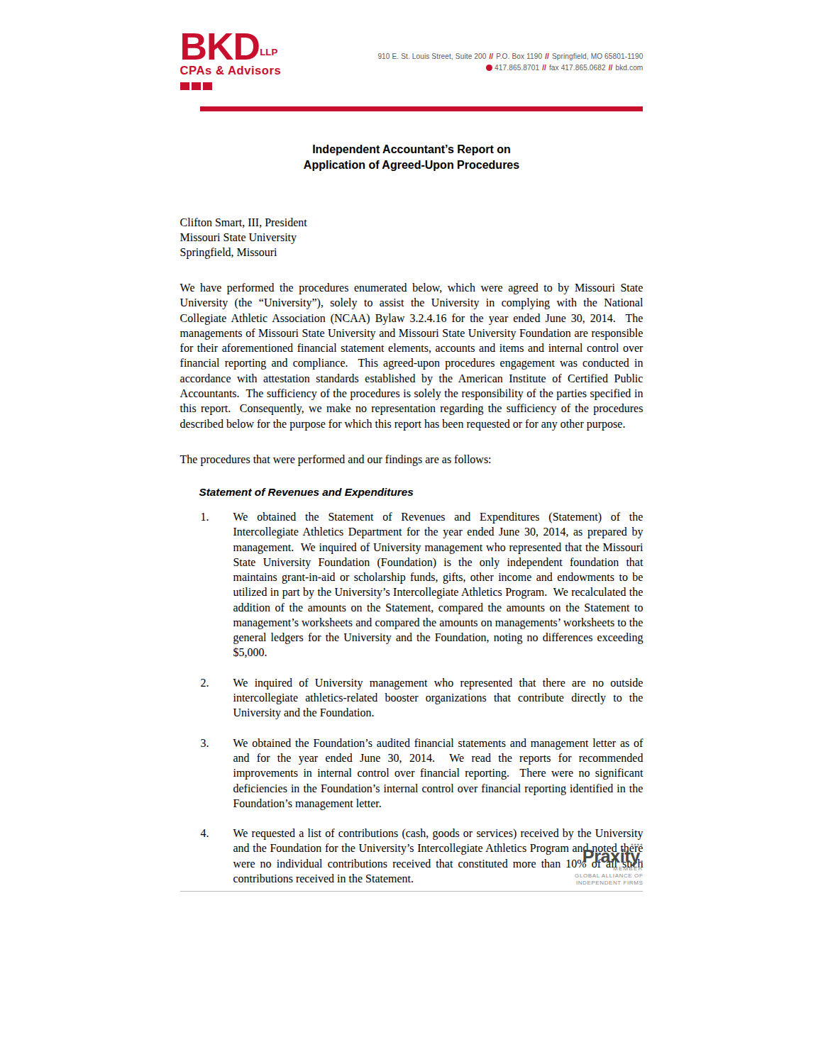BKD LLP
CPAs & Advisors
910 E. St. Louis Street, Suite 200 // P.O. Box 1190 // Springfield, MO 65801-1190
417.865.8701 // fax 417.865.0682 // bkd.com
Independent Accountant’s Report on
Application of Agreed-Upon Procedures
Clifton Smart, III, President
Missouri State University
Springfield, Missouri
We have performed the procedures enumerated below, which were agreed to by Missouri State University (the “University”), solely to assist the University in complying with the National Collegiate Athletic Association (NCAA) Bylaw 3.2.4.16 for the year ended June 30, 2014. The managements of Missouri State University and Missouri State University Foundation are responsible for their aforementioned financial statement elements, accounts and items and internal control over financial reporting and compliance. This agreed-upon procedures engagement was conducted in accordance with attestation standards established by the American Institute of Certified Public Accountants. The sufficiency of the procedures is solely the responsibility of the parties specified in this report. Consequently, we make no representation regarding the sufficiency of the procedures described below for the purpose for which this report has been requested or for any other purpose.
The procedures that were performed and our findings are as follows:
Statement of Revenues and Expenditures
We obtained the Statement of Revenues and Expenditures (Statement) of the Intercollegiate Athletics Department for the year ended June 30, 2014, as prepared by management. We inquired of University management who represented that the Missouri State University Foundation (Foundation) is the only independent foundation that maintains grant-in-aid or scholarship funds, gifts, other income and endowments to be utilized in part by the University’s Intercollegiate Athletics Program. We recalculated the addition of the amounts on the Statement, compared the amounts on the Statement to management’s worksheets and compared the amounts on managements’ worksheets to the general ledgers for the University and the Foundation, noting no differences exceeding $5,000.
We inquired of University management who represented that there are no outside intercollegiate athletics-related booster organizations that contribute directly to the University and the Foundation.
We obtained the Foundation’s audited financial statements and management letter as of and for the year ended June 30, 2014. We read the reports for recommended improvements in internal control over financial reporting. There were no significant deficiencies in the Foundation’s internal control over financial reporting identified in the Foundation’s management letter.
We requested a list of contributions (cash, goods or services) received by the University and the Foundation for the University’s Intercollegiate Athletics Program and noted there were no individual contributions received that constituted more than 10% of all such contributions received in the Statement.
••••
Praxity.
MEMBER
GLOBAL ALLIANCE OF
INDEPENDENT FIRMS